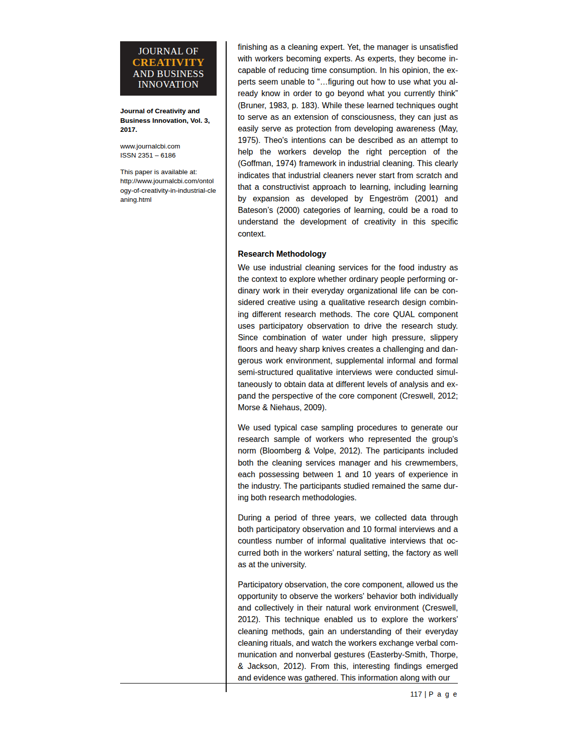Journal of
Creativity
and Business
Innovation
Journal of Creativity and Business Innovation, Vol. 3, 2017.
www.journalcbi.com
ISSN 2351 – 6186
This paper is available at:
http://www.journalcbi.com/ontology-of-creativity-in-industrial-cleaning.html
finishing as a cleaning expert. Yet, the manager is unsatisfied with workers becoming experts. As experts, they become incapable of reducing time consumption. In his opinion, the experts seem unable to “…figuring out how to use what you already know in order to go beyond what you currently think” (Bruner, 1983, p. 183). While these learned techniques ought to serve as an extension of consciousness, they can just as easily serve as protection from developing awareness (May, 1975). Theo's intentions can be described as an attempt to help the workers develop the right perception of the (Goffman, 1974) framework in industrial cleaning. This clearly indicates that industrial cleaners never start from scratch and that a constructivist approach to learning, including learning by expansion as developed by Engeström (2001) and Bateson’s (2000) categories of learning, could be a road to understand the development of creativity in this specific context.
Research Methodology
We use industrial cleaning services for the food industry as the context to explore whether ordinary people performing ordinary work in their everyday organizational life can be considered creative using a qualitative research design combining different research methods. The core QUAL component uses participatory observation to drive the research study. Since combination of water under high pressure, slippery floors and heavy sharp knives creates a challenging and dangerous work environment, supplemental informal and formal semi-structured qualitative interviews were conducted simultaneously to obtain data at different levels of analysis and expand the perspective of the core component (Creswell, 2012; Morse & Niehaus, 2009).
We used typical case sampling procedures to generate our research sample of workers who represented the group's norm (Bloomberg & Volpe, 2012). The participants included both the cleaning services manager and his crewmembers, each possessing between 1 and 10 years of experience in the industry. The participants studied remained the same during both research methodologies.
During a period of three years, we collected data through both participatory observation and 10 formal interviews and a countless number of informal qualitative interviews that occurred both in the workers' natural setting, the factory as well as at the university.
Participatory observation, the core component, allowed us the opportunity to observe the workers' behavior both individually and collectively in their natural work environment (Creswell, 2012). This technique enabled us to explore the workers' cleaning methods, gain an understanding of their everyday cleaning rituals, and watch the workers exchange verbal communication and nonverbal gestures (Easterby-Smith, Thorpe, & Jackson, 2012). From this, interesting findings emerged and evidence was gathered. This information along with our
117 | P a g e